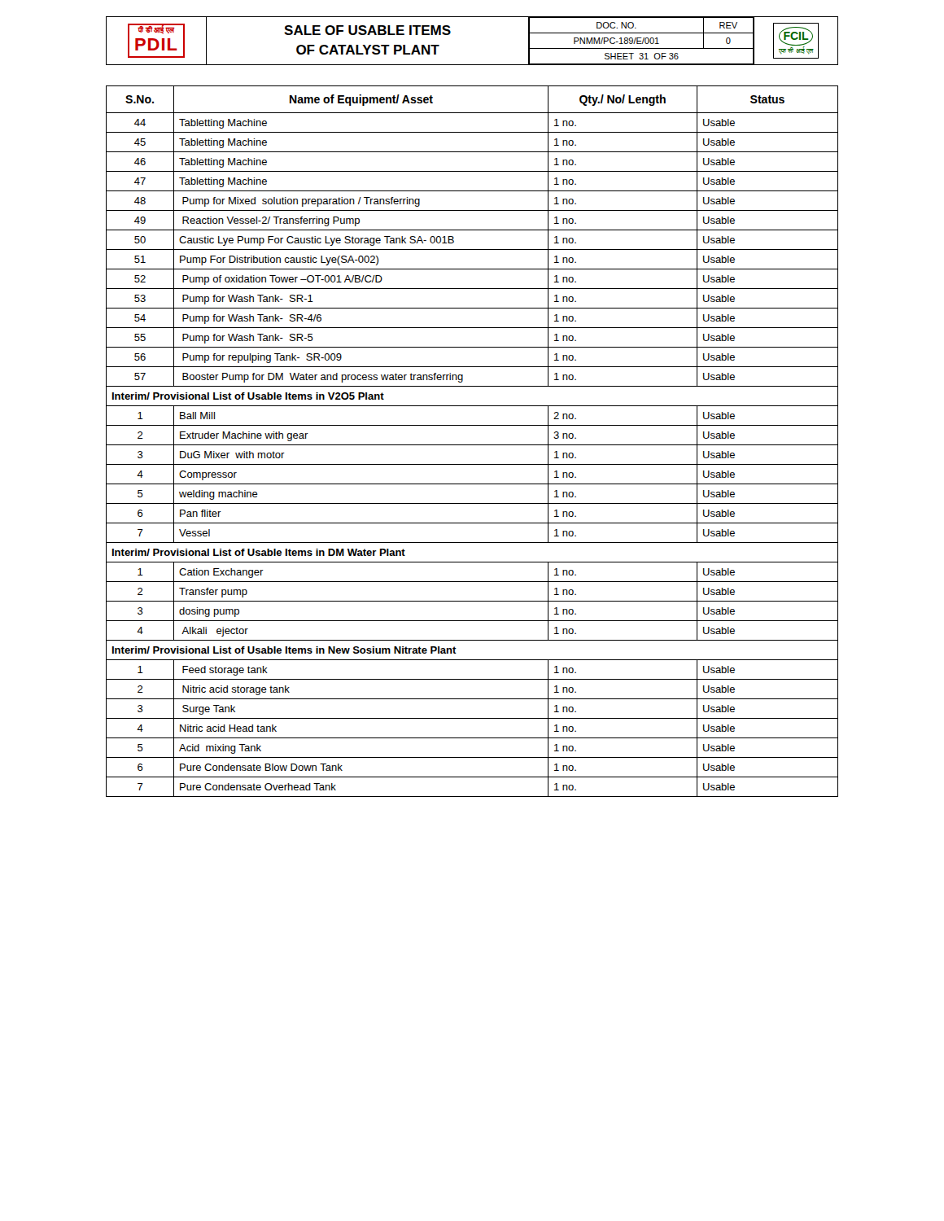| पी डी आई एल PDIL | SALE OF USABLE ITEMS OF CATALYST PLANT | / DOC. NO. / REV / / PNMM/PC-189/E/001 / 0 / / SHEET 31 OF 36 / | FCIL एफ सी आई एल |
| S.No. | Name of Equipment/ Asset | Qty./ No/ Length | Status |
| --- | --- | --- | --- |
| 44 | Tabletting Machine | 1 no. | Usable |
| 45 | Tabletting Machine | 1 no. | Usable |
| 46 | Tabletting Machine | 1 no. | Usable |
| 47 | Tabletting Machine | 1 no. | Usable |
| 48 | Pump for Mixed solution preparation / Transferring | 1 no. | Usable |
| 49 | Reaction Vessel-2/ Transferring Pump | 1 no. | Usable |
| 50 | Caustic Lye Pump For Caustic Lye Storage Tank SA- 001B | 1 no. | Usable |
| 51 | Pump For Distribution caustic Lye(SA-002) | 1 no. | Usable |
| 52 | Pump of oxidation Tower –OT-001 A/B/C/D | 1 no. | Usable |
| 53 | Pump for Wash Tank- SR-1 | 1 no. | Usable |
| 54 | Pump for Wash Tank- SR-4/6 | 1 no. | Usable |
| 55 | Pump for Wash Tank- SR-5 | 1 no. | Usable |
| 56 | Pump for repulping Tank- SR-009 | 1 no. | Usable |
| 57 | Booster Pump for DM Water and process water transferring | 1 no. | Usable |
| Interim/ Provisional List of Usable Items in V2O5 Plant |
| 1 | Ball Mill | 2 no. | Usable |
| 2 | Extruder Machine with gear | 3 no. | Usable |
| 3 | DuG Mixer with motor | 1 no. | Usable |
| 4 | Compressor | 1 no. | Usable |
| 5 | welding machine | 1 no. | Usable |
| 6 | Pan fliter | 1 no. | Usable |
| 7 | Vessel | 1 no. | Usable |
| Interim/ Provisional List of Usable Items in DM Water Plant |
| 1 | Cation Exchanger | 1 no. | Usable |
| 2 | Transfer pump | 1 no. | Usable |
| 3 | dosing pump | 1 no. | Usable |
| 4 | Alkali ejector | 1 no. | Usable |
| Interim/ Provisional List of Usable Items in New Sosium Nitrate Plant |
| 1 | Feed storage tank | 1 no. | Usable |
| 2 | Nitric acid storage tank | 1 no. | Usable |
| 3 | Surge Tank | 1 no. | Usable |
| 4 | Nitric acid Head tank | 1 no. | Usable |
| 5 | Acid mixing Tank | 1 no. | Usable |
| 6 | Pure Condensate Blow Down Tank | 1 no. | Usable |
| 7 | Pure Condensate Overhead Tank | 1 no. | Usable |